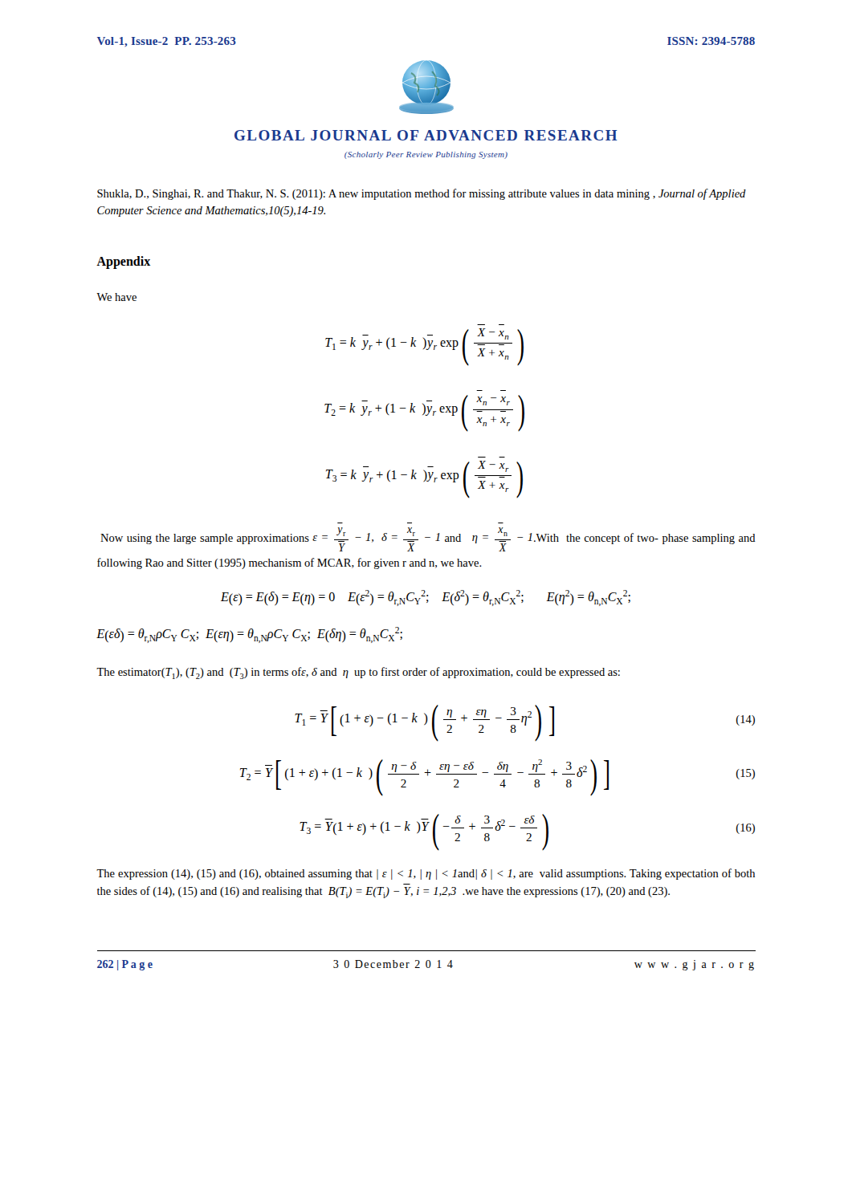Vol-1, Issue-2 PP. 253-263
ISSN: 2394-5788
GLOBAL JOURNAL OF ADVANCED RESEARCH
(Scholarly Peer Review Publishing System)
Shukla, D., Singhai, R. and Thakur, N. S. (2011): A new imputation method for missing attribute values in data mining , Journal of Applied Computer Science and Mathematics,10(5),14-19.
Appendix
We have
T1 = k yr + (1 − k )yr exp(X − xn X + xn)
T2 = k yr + (1 − k )yr exp(xn − xr xn + xr)
T3 = k yr + (1 − k )yr exp(X − xr X + xr)
Now using the large sample approximations ε = yr Y − 1, δ = xr X − 1 and η = xn X − 1.With the concept of two- phase sampling and following Rao and Sitter (1995) mechanism of MCAR, for given r and n, we have.
E(ε) = E(δ) = E(η) = 0 E(ε2) = θr,NCY2; E(δ2) = θr,NCX2; E(η2) = θn,NCX2;
E(εδ) = θr,NρCY CX; E(εη) = θn,NρCY CX; E(δη) = θn,NCX2;
The estimator(T1), (T2) and (T3) in terms ofε, δ and η up to first order of approximation, could be expressed as:
T1 = Y[(1 + ε) − (1 − k )(η 2 + εη 2 − 38 η2)]
(14)
T2 = Y[(1 + ε) + (1 − k )(η − δ 2 + εη − εδ 2 − δη 4 − η28 + 38 δ2)]
(15)
T3 = Y(1 + ε) + (1 − k )Y(−δ 2 + 38 δ2 − εδ 2)
(16)
The expression (14), (15) and (16), obtained assuming that | ε | < 1, | η | < 1and| δ | < 1, are valid assumptions. Taking expectation of both the sides of (14), (15) and (16) and realising that B(Ti) = E(Ti) − Y, i = 1,2,3 .we have the expressions (17), (20) and (23).
262 | P a g e
3 0 December 2 0 1 4
w w w . g j a r . o r g